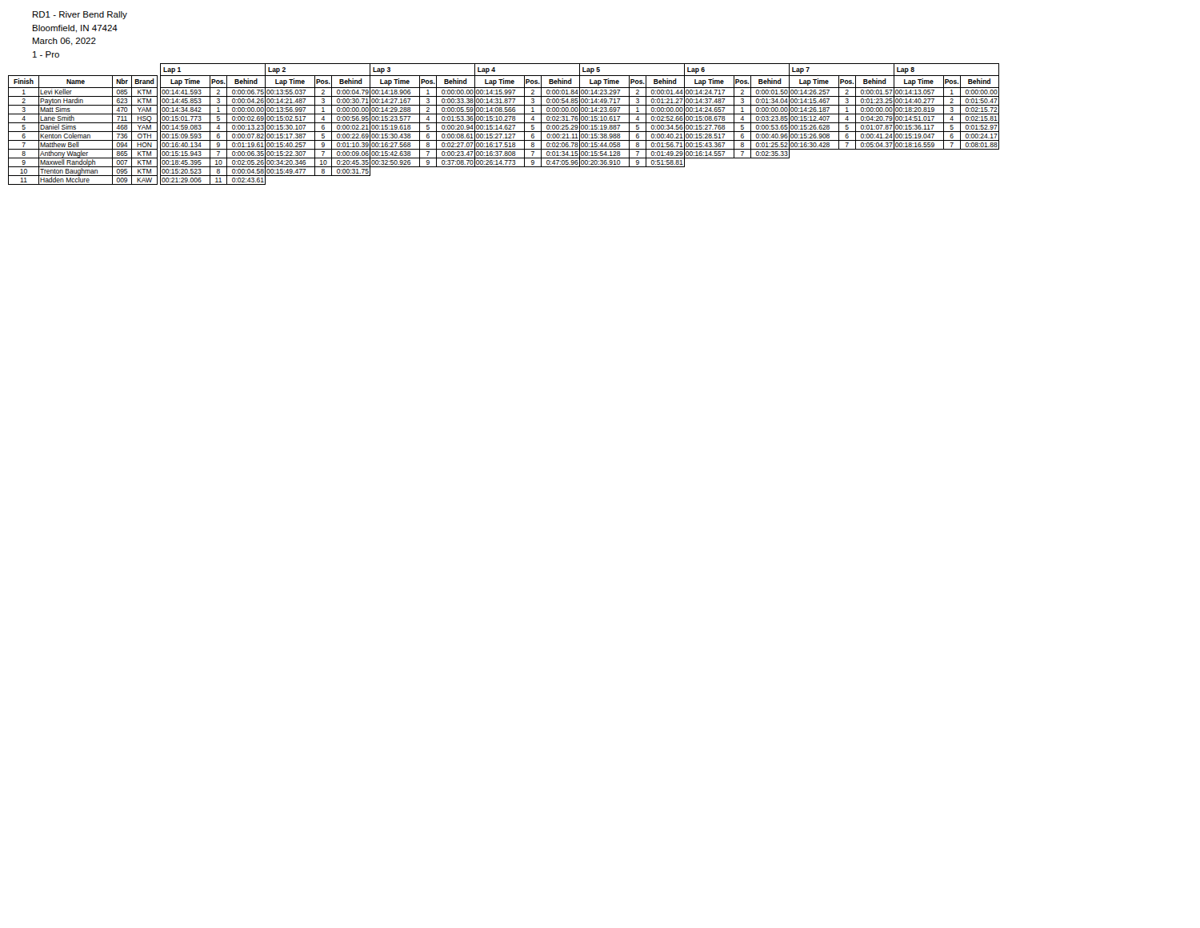RD1 - River Bend Rally
Bloomfield, IN 47424
March 06, 2022
1 - Pro
| | | Lap 1 | Lap 2 | Lap 3 | Lap 4 | Lap 5 | Lap 6 | Lap 7 | Lap 8 |
| --- | --- | --- | --- | --- | --- | --- | --- | --- | --- |
| Finish | Name | Nbr | Brand | | Lap Time | Pos. | Behind | Lap Time | Pos. | Behind | Lap Time | Pos. | Behind | Lap Time | Pos. | Behind | Lap Time | Pos. | Behind | Lap Time | Pos. | Behind | Lap Time | Pos. | Behind | Lap Time | Pos. | Behind |
| 1 | Levi Keller | 085 | KTM | | 00:14:41.593 | 2 | 0:00:06.75 | 00:13:55.037 | 2 | 0:00:04.79 | 00:14:18.906 | 1 | 0:00:00.00 | 00:14:15.997 | 2 | 0:00:01.84 | 00:14:23.297 | 2 | 0:00:01.44 | 00:14:24.717 | 2 | 0:00:01.50 | 00:14:26.257 | 2 | 0:00:01.57 | 00:14:13.057 | 1 | 0:00:00.00 |
| 2 | Payton Hardin | 623 | KTM | | 00:14:45.853 | 3 | 0:00:04.26 | 00:14:21.487 | 3 | 0:00:30.71 | 00:14:27.167 | 3 | 0:00:33.38 | 00:14:31.877 | 3 | 0:00:54.85 | 00:14:49.717 | 3 | 0:01:21.27 | 00:14:37.487 | 3 | 0:01:34.04 | 00:14:15.467 | 3 | 0:01:23.25 | 00:14:40.277 | 2 | 0:01:50.47 |
| 3 | Matt Sims | 470 | YAM | | 00:14:34.842 | 1 | 0:00:00.00 | 00:13:56.997 | 1 | 0:00:00.00 | 00:14:29.288 | 2 | 0:00:05.59 | 00:14:08.566 | 1 | 0:00:00.00 | 00:14:23.697 | 1 | 0:00:00.00 | 00:14:24.657 | 1 | 0:00:00.00 | 00:14:26.187 | 1 | 0:00:00.00 | 00:18:20.819 | 3 | 0:02:15.72 |
| 4 | Lane Smith | 711 | HSQ | | 00:15:01.773 | 5 | 0:00:02.69 | 00:15:02.517 | 4 | 0:00:56.95 | 00:15:23.577 | 4 | 0:01:53.36 | 00:15:10.278 | 4 | 0:02:31.76 | 00:15:10.617 | 4 | 0:02:52.66 | 00:15:08.678 | 4 | 0:03:23.85 | 00:15:12.407 | 4 | 0:04:20.79 | 00:14:51.017 | 4 | 0:02:15.81 |
| 5 | Daniel Sims | 468 | YAM | | 00:14:59.083 | 4 | 0:00:13.23 | 00:15:30.107 | 6 | 0:00:02.21 | 00:15:19.618 | 5 | 0:00:20.94 | 00:15:14.627 | 5 | 0:00:25.29 | 00:15:19.887 | 5 | 0:00:34.56 | 00:15:27.768 | 5 | 0:00:53.65 | 00:15:26.628 | 5 | 0:01:07.87 | 00:15:36.117 | 5 | 0:01:52.97 |
| 6 | Kenton Coleman | 736 | OTH | | 00:15:09.593 | 6 | 0:00:07.82 | 00:15:17.387 | 5 | 0:00:22.69 | 00:15:30.438 | 6 | 0:00:08.61 | 00:15:27.127 | 6 | 0:00:21.11 | 00:15:38.988 | 6 | 0:00:40.21 | 00:15:28.517 | 6 | 0:00:40.96 | 00:15:26.908 | 6 | 0:00:41.24 | 00:15:19.047 | 6 | 0:00:24.17 |
| 7 | Matthew Bell | 094 | HON | | 00:16:40.134 | 9 | 0:01:19.61 | 00:15:40.257 | 9 | 0:01:10.39 | 00:16:27.568 | 8 | 0:02:27.07 | 00:16:17.518 | 8 | 0:02:06.78 | 00:15:44.058 | 8 | 0:01:56.71 | 00:15:43.367 | 8 | 0:01:25.52 | 00:16:30.428 | 7 | 0:05:04.37 | 00:18:16.559 | 7 | 0:08:01.88 |
| 8 | Anthony Wagler | 865 | KTM | | 00:15:15.943 | 7 | 0:00:06.35 | 00:15:22.307 | 7 | 0:00:09.06 | 00:15:42.638 | 7 | 0:00:23.47 | 00:16:37.808 | 7 | 0:01:34.15 | 00:15:54.128 | 7 | 0:01:49.29 | 00:16:14.557 | 7 | 0:02:35.33 | | | | | | |
| 9 | Maxwell Randolph | 007 | KTM | | 00:18:45.395 | 10 | 0:02:05.26 | 00:34:20.346 | 10 | 0:20:45.35 | 00:32:50.926 | 9 | 0:37:08.70 | 00:26:14.773 | 9 | 0:47:05.96 | 00:20:36.910 | 9 | 0:51:58.81 | | | | | | | | | |
| 10 | Trenton Baughman | 095 | KTM | | 00:15:20.523 | 8 | 0:00:04.58 | 00:15:49.477 | 8 | 0:00:31.75 | | | | | | | | | | | | | | | | | | |
| 11 | Hadden Mcclure | 009 | KAW | | 00:21:29.006 | 11 | 0:02:43.61 | | | | | | | | | | | | | | | | | | | | | |